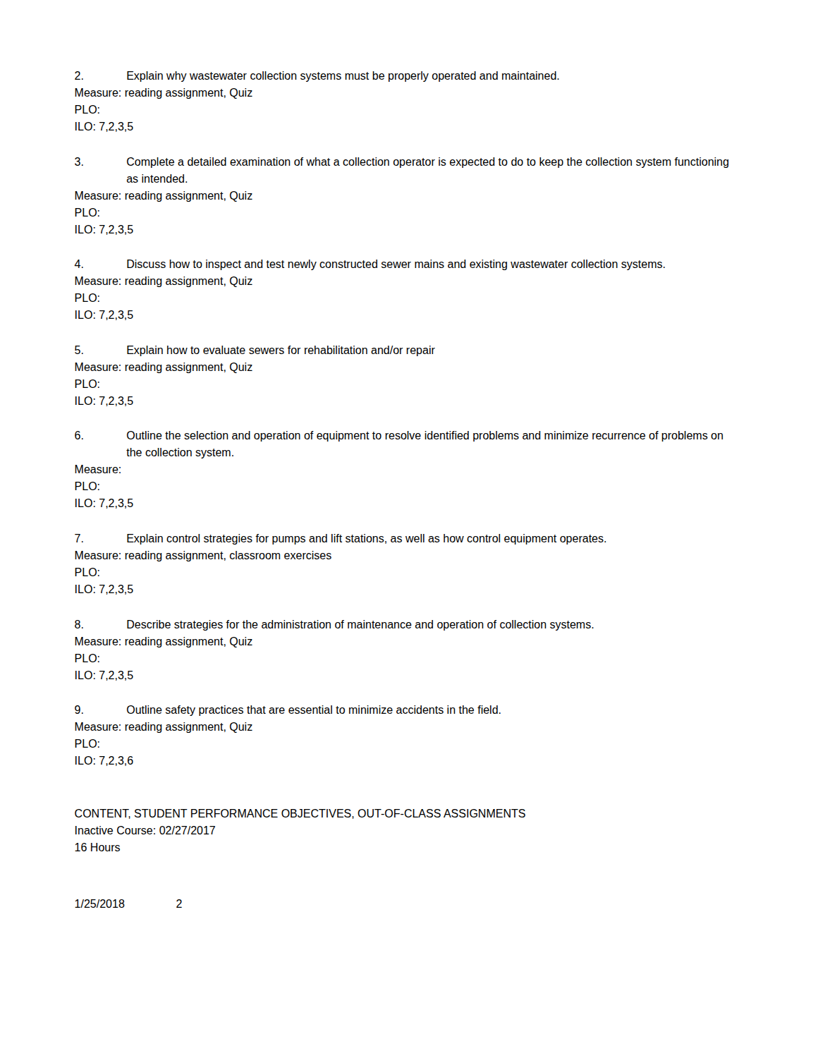2. Explain why wastewater collection systems must be properly operated and maintained.
Measure: reading assignment, Quiz
PLO:
ILO: 7,2,3,5
3. Complete a detailed examination of what a collection operator is expected to do to keep the collection system functioning as intended.
Measure: reading assignment, Quiz
PLO:
ILO: 7,2,3,5
4. Discuss how to inspect and test newly constructed sewer mains and existing wastewater collection systems.
Measure: reading assignment, Quiz
PLO:
ILO: 7,2,3,5
5. Explain how to evaluate sewers for rehabilitation and/or repair
Measure: reading assignment, Quiz
PLO:
ILO: 7,2,3,5
6. Outline the selection and operation of equipment to resolve identified problems and minimize recurrence of problems on the collection system.
Measure:
PLO:
ILO: 7,2,3,5
7. Explain control strategies for pumps and lift stations, as well as how control equipment operates.
Measure: reading assignment, classroom exercises
PLO:
ILO: 7,2,3,5
8. Describe strategies for the administration of maintenance and operation of collection systems.
Measure: reading assignment, Quiz
PLO:
ILO: 7,2,3,5
9. Outline safety practices that are essential to minimize accidents in the field.
Measure: reading assignment, Quiz
PLO:
ILO: 7,2,3,6
CONTENT, STUDENT PERFORMANCE OBJECTIVES, OUT-OF-CLASS ASSIGNMENTS
Inactive Course: 02/27/2017
16 Hours
1/25/2018 2